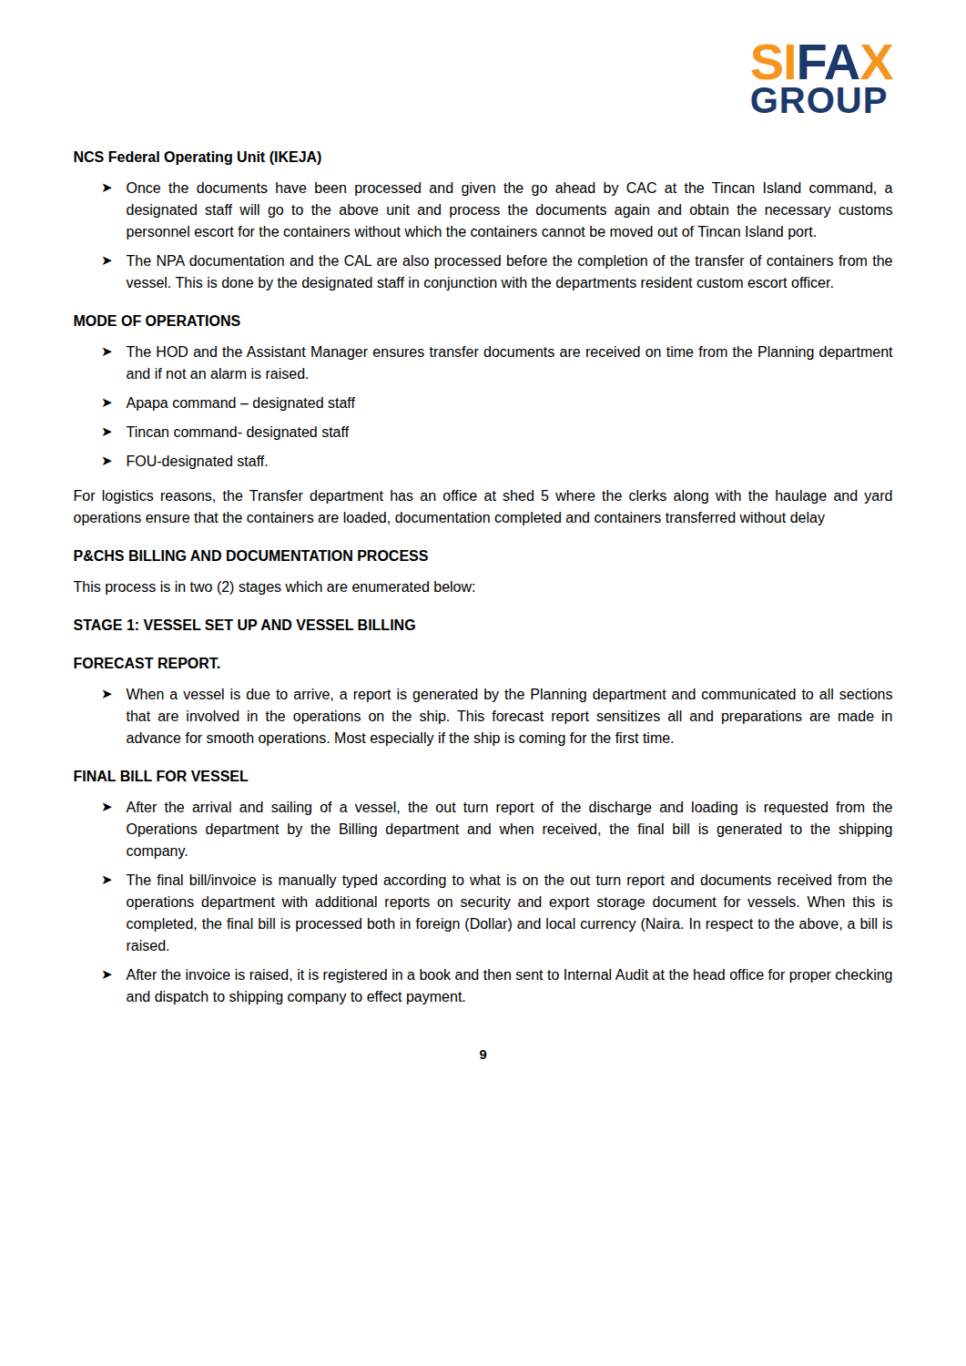SI FA X
GROUP
NCS Federal Operating Unit (IKEJA)
Once the documents have been processed and given the go ahead by CAC at the Tincan Island command, a designated staff will go to the above unit and process the documents again and obtain the necessary customs personnel escort for the containers without which the containers cannot be moved out of Tincan Island port.
The NPA documentation and the CAL are also processed before the completion of the transfer of containers from the vessel. This is done by the designated staff in conjunction with the departments resident custom escort officer.
MODE OF OPERATIONS
The HOD and the Assistant Manager ensures transfer documents are received on time from the Planning department and if not an alarm is raised.
Apapa command – designated staff
Tincan command- designated staff
FOU-designated staff.
For logistics reasons, the Transfer department has an office at shed 5 where the clerks along with the haulage and yard operations ensure that the containers are loaded, documentation completed and containers transferred without delay
P&CHS BILLING AND DOCUMENTATION PROCESS
This process is in two (2) stages which are enumerated below:
STAGE 1: VESSEL SET UP AND VESSEL BILLING
FORECAST REPORT.
When a vessel is due to arrive, a report is generated by the Planning department and communicated to all sections that are involved in the operations on the ship. This forecast report sensitizes all and preparations are made in advance for smooth operations. Most especially if the ship is coming for the first time.
FINAL BILL FOR VESSEL
After the arrival and sailing of a vessel, the out turn report of the discharge and loading is requested from the Operations department by the Billing department and when received, the final bill is generated to the shipping company.
The final bill/invoice is manually typed according to what is on the out turn report and documents received from the operations department with additional reports on security and export storage document for vessels. When this is completed, the final bill is processed both in foreign (Dollar) and local currency (Naira. In respect to the above, a bill is raised.
After the invoice is raised, it is registered in a book and then sent to Internal Audit at the head office for proper checking and dispatch to shipping company to effect payment.
9